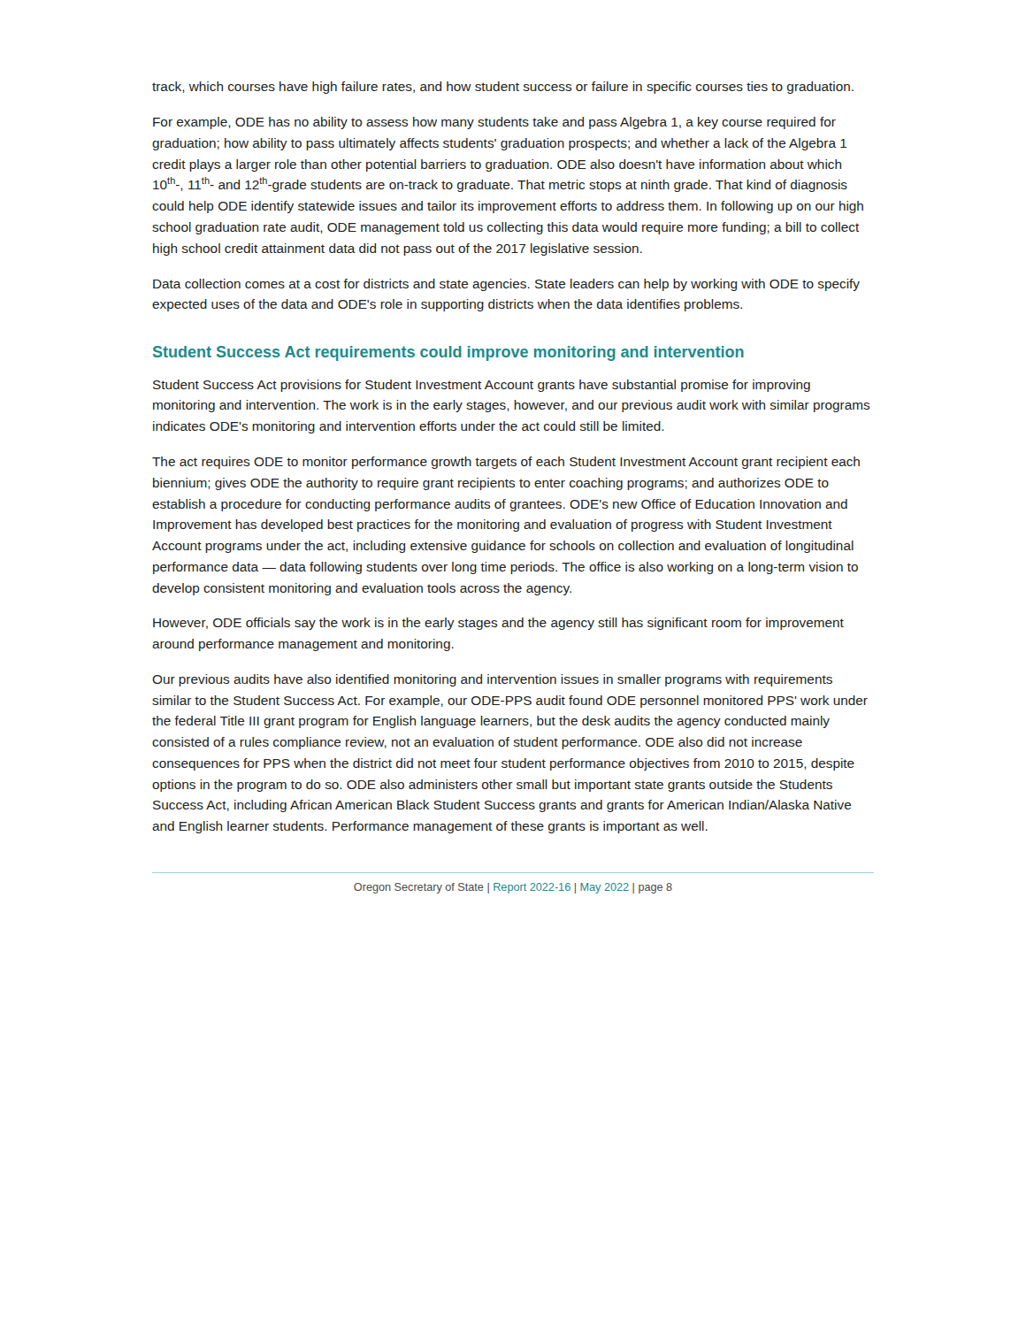track, which courses have high failure rates, and how student success or failure in specific courses ties to graduation.
For example, ODE has no ability to assess how many students take and pass Algebra 1, a key course required for graduation; how ability to pass ultimately affects students' graduation prospects; and whether a lack of the Algebra 1 credit plays a larger role than other potential barriers to graduation. ODE also doesn't have information about which 10th-, 11th- and 12th-grade students are on-track to graduate. That metric stops at ninth grade. That kind of diagnosis could help ODE identify statewide issues and tailor its improvement efforts to address them. In following up on our high school graduation rate audit, ODE management told us collecting this data would require more funding; a bill to collect high school credit attainment data did not pass out of the 2017 legislative session.
Data collection comes at a cost for districts and state agencies. State leaders can help by working with ODE to specify expected uses of the data and ODE's role in supporting districts when the data identifies problems.
Student Success Act requirements could improve monitoring and intervention
Student Success Act provisions for Student Investment Account grants have substantial promise for improving monitoring and intervention. The work is in the early stages, however, and our previous audit work with similar programs indicates ODE's monitoring and intervention efforts under the act could still be limited.
The act requires ODE to monitor performance growth targets of each Student Investment Account grant recipient each biennium; gives ODE the authority to require grant recipients to enter coaching programs; and authorizes ODE to establish a procedure for conducting performance audits of grantees. ODE's new Office of Education Innovation and Improvement has developed best practices for the monitoring and evaluation of progress with Student Investment Account programs under the act, including extensive guidance for schools on collection and evaluation of longitudinal performance data — data following students over long time periods. The office is also working on a long-term vision to develop consistent monitoring and evaluation tools across the agency.
However, ODE officials say the work is in the early stages and the agency still has significant room for improvement around performance management and monitoring.
Our previous audits have also identified monitoring and intervention issues in smaller programs with requirements similar to the Student Success Act. For example, our ODE-PPS audit found ODE personnel monitored PPS' work under the federal Title III grant program for English language learners, but the desk audits the agency conducted mainly consisted of a rules compliance review, not an evaluation of student performance. ODE also did not increase consequences for PPS when the district did not meet four student performance objectives from 2010 to 2015, despite options in the program to do so. ODE also administers other small but important state grants outside the Students Success Act, including African American Black Student Success grants and grants for American Indian/Alaska Native and English learner students. Performance management of these grants is important as well.
Oregon Secretary of State | Report 2022-16 | May 2022 | page 8